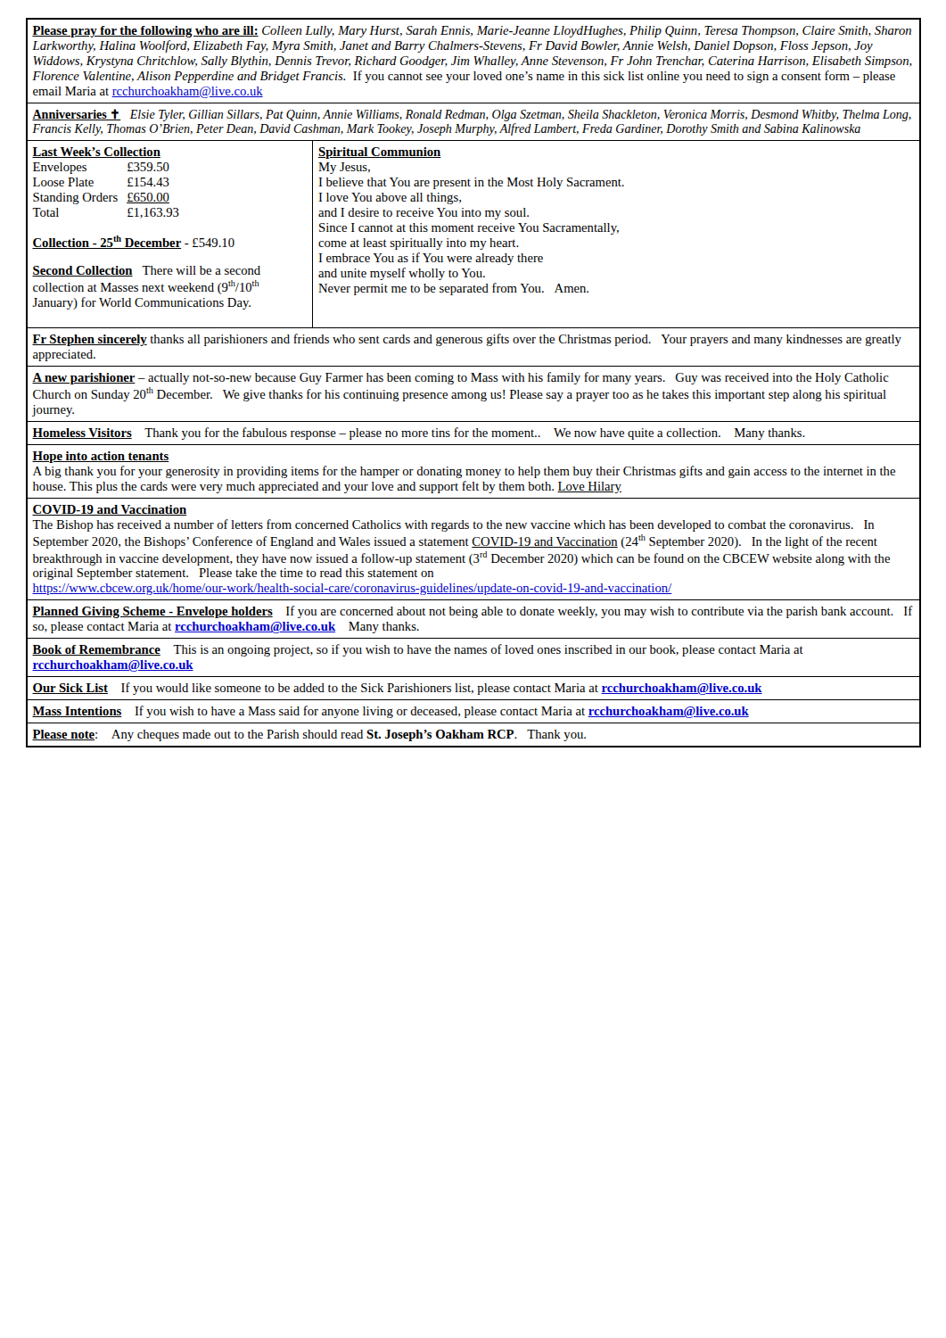Please pray for the following who are ill: Colleen Lully, Mary Hurst, Sarah Ennis, Marie-Jeanne LloydHughes, Philip Quinn, Teresa Thompson, Claire Smith, Sharon Larkworthy, Halina Woolford, Elizabeth Fay, Myra Smith, Janet and Barry Chalmers-Stevens, Fr David Bowler, Annie Welsh, Daniel Dopson, Floss Jepson, Joy Widdows, Krystyna Chritchlow, Sally Blythin, Dennis Trevor, Richard Goodger, Jim Whalley, Anne Stevenson, Fr John Trenchar, Caterina Harrison, Elisabeth Simpson, Florence Valentine, Alison Pepperdine and Bridget Francis. If you cannot see your loved one’s name in this sick list online you need to sign a consent form – please email Maria at rcchurchoakham@live.co.uk
Anniversaries ✝ Elsie Tyler, Gillian Sillars, Pat Quinn, Annie Williams, Ronald Redman, Olga Szetman, Sheila Shackleton, Veronica Morris, Desmond Whitby, Thelma Long, Francis Kelly, Thomas O’Brien, Peter Dean, David Cashman, Mark Tookey, Joseph Murphy, Alfred Lambert, Freda Gardiner, Dorothy Smith and Sabina Kalinowska
| Last Week’s Collection / Envelopes / £359.50 / / Loose Plate / £154.43 / / Standing Orders / £650.00 / / Total / £1,163.93 / Collection - 25 th December - £549.10 Second Collection There will be a second collection at Masses next weekend (9 th /10 th January) for World Communications Day. | Spiritual Communion My Jesus, I believe that You are present in the Most Holy Sacrament. I love You above all things, and I desire to receive You into my soul. Since I cannot at this moment receive You Sacramentally, come at least spiritually into my heart. I embrace You as if You were already there and unite myself wholly to You. Never permit me to be separated from You. Amen. |
Fr Stephen sincerely thanks all parishioners and friends who sent cards and generous gifts over the Christmas period. Your prayers and many kindnesses are greatly appreciated.
A new parishioner – actually not-so-new because Guy Farmer has been coming to Mass with his family for many years. Guy was received into the Holy Catholic Church on Sunday 20th December. We give thanks for his continuing presence among us! Please say a prayer too as he takes this important step along his spiritual journey.
Homeless Visitors Thank you for the fabulous response – please no more tins for the moment.. We now have quite a collection. Many thanks.
Hope into action tenants
A big thank you for your generosity in providing items for the hamper or donating money to help them buy their Christmas gifts and gain access to the internet in the house. This plus the cards were very much appreciated and your love and support felt by them both. Love Hilary
COVID-19 and Vaccination
The Bishop has received a number of letters from concerned Catholics with regards to the new vaccine which has been developed to combat the coronavirus. In September 2020, the Bishops’ Conference of England and Wales issued a statement COVID-19 and Vaccination (24th September 2020). In the light of the recent breakthrough in vaccine development, they have now issued a follow-up statement (3rd December 2020) which can be found on the CBCEW website along with the original September statement. Please take the time to read this statement on
https://www.cbcew.org.uk/home/our-work/health-social-care/coronavirus-guidelines/update-on-covid-19-and-vaccination/
Planned Giving Scheme - Envelope holders If you are concerned about not being able to donate weekly, you may wish to contribute via the parish bank account. If so, please contact Maria at rcchurchoakham@live.co.uk Many thanks.
Book of Remembrance This is an ongoing project, so if you wish to have the names of loved ones inscribed in our book, please contact Maria at rcchurchoakham@live.co.uk
Our Sick List If you would like someone to be added to the Sick Parishioners list, please contact Maria at rcchurchoakham@live.co.uk
Mass Intentions If you wish to have a Mass said for anyone living or deceased, please contact Maria at rcchurchoakham@live.co.uk
Please note: Any cheques made out to the Parish should read St. Joseph’s Oakham RCP. Thank you.